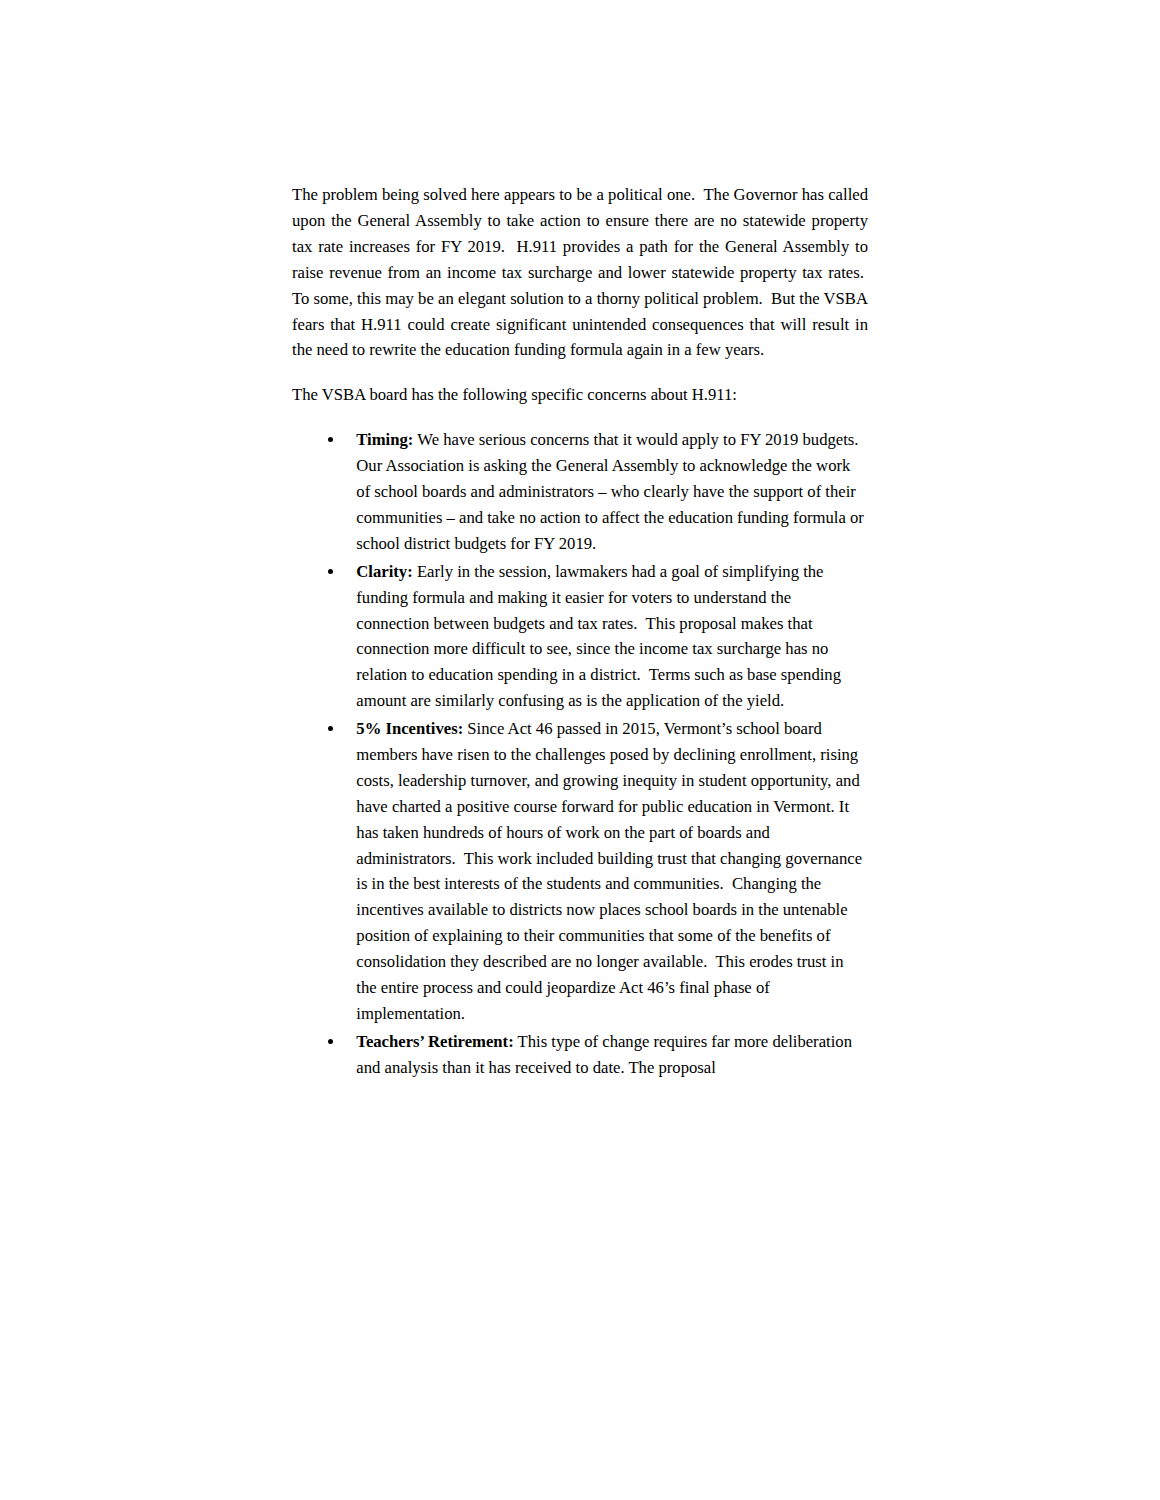The problem being solved here appears to be a political one. The Governor has called upon the General Assembly to take action to ensure there are no statewide property tax rate increases for FY 2019. H.911 provides a path for the General Assembly to raise revenue from an income tax surcharge and lower statewide property tax rates. To some, this may be an elegant solution to a thorny political problem. But the VSBA fears that H.911 could create significant unintended consequences that will result in the need to rewrite the education funding formula again in a few years.
The VSBA board has the following specific concerns about H.911:
Timing: We have serious concerns that it would apply to FY 2019 budgets. Our Association is asking the General Assembly to acknowledge the work of school boards and administrators – who clearly have the support of their communities – and take no action to affect the education funding formula or school district budgets for FY 2019.
Clarity: Early in the session, lawmakers had a goal of simplifying the funding formula and making it easier for voters to understand the connection between budgets and tax rates. This proposal makes that connection more difficult to see, since the income tax surcharge has no relation to education spending in a district. Terms such as base spending amount are similarly confusing as is the application of the yield.
5% Incentives: Since Act 46 passed in 2015, Vermont’s school board members have risen to the challenges posed by declining enrollment, rising costs, leadership turnover, and growing inequity in student opportunity, and have charted a positive course forward for public education in Vermont. It has taken hundreds of hours of work on the part of boards and administrators. This work included building trust that changing governance is in the best interests of the students and communities. Changing the incentives available to districts now places school boards in the untenable position of explaining to their communities that some of the benefits of consolidation they described are no longer available. This erodes trust in the entire process and could jeopardize Act 46’s final phase of implementation.
Teachers’ Retirement: This type of change requires far more deliberation and analysis than it has received to date. The proposal